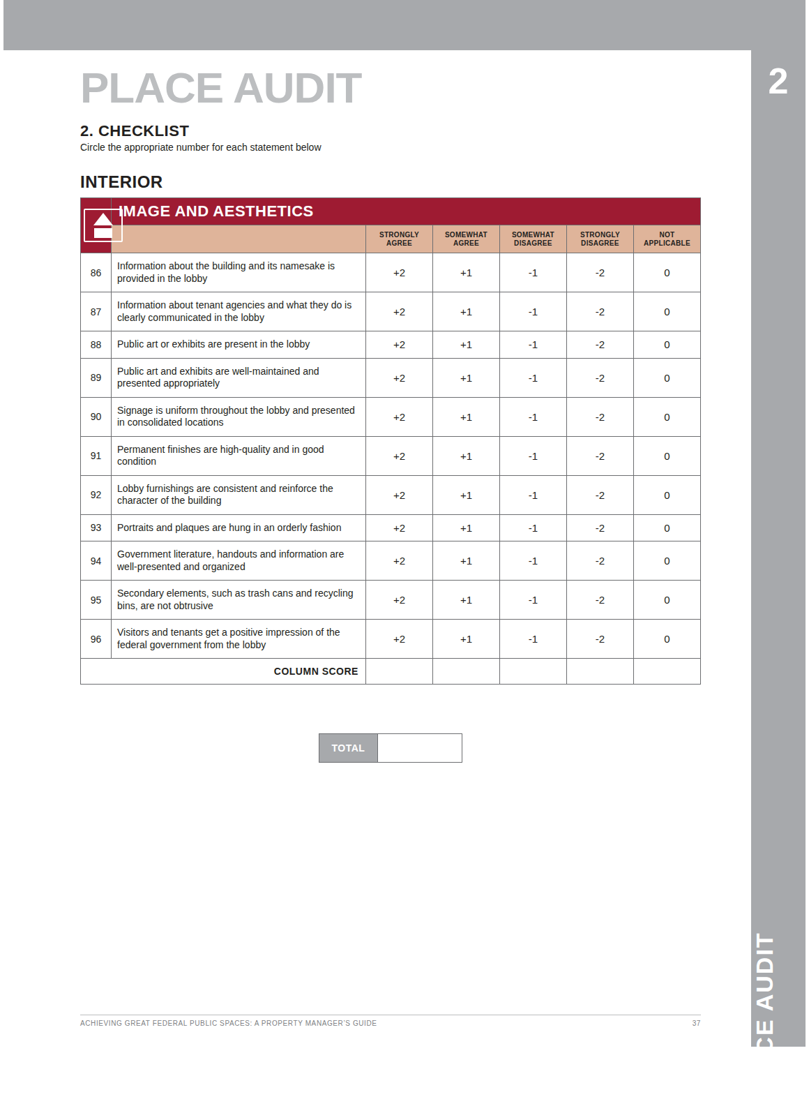2
EVALUATION
PLACE AUDIT
PLACE AUDIT
2. CHECKLIST
Circle the appropriate number for each statement below
INTERIOR
| | IMAGE AND AESTHETICS |
| --- | --- |
| | STRONGLY AGREE | SOMEWHAT AGREE | SOMEWHAT DISAGREE | STRONGLY DISAGREE | NOT APPLICABLE |
| 86 | Information about the building and its namesake is provided in the lobby | +2 | +1 | -1 | -2 | 0 |
| 87 | Information about tenant agencies and what they do is clearly communicated in the lobby | +2 | +1 | -1 | -2 | 0 |
| 88 | Public art or exhibits are present in the lobby | +2 | +1 | -1 | -2 | 0 |
| 89 | Public art and exhibits are well-maintained and presented appropriately | +2 | +1 | -1 | -2 | 0 |
| 90 | Signage is uniform throughout the lobby and presented in consolidated locations | +2 | +1 | -1 | -2 | 0 |
| 91 | Permanent finishes are high-quality and in good condition | +2 | +1 | -1 | -2 | 0 |
| 92 | Lobby furnishings are consistent and reinforce the character of the building | +2 | +1 | -1 | -2 | 0 |
| 93 | Portraits and plaques are hung in an orderly fashion | +2 | +1 | -1 | -2 | 0 |
| 94 | Government literature, handouts and information are well-presented and organized | +2 | +1 | -1 | -2 | 0 |
| 95 | Secondary elements, such as trash cans and recycling bins, are not obtrusive | +2 | +1 | -1 | -2 | 0 |
| 96 | Visitors and tenants get a positive impression of the federal government from the lobby | +2 | +1 | -1 | -2 | 0 |
| COLUMN SCORE | | | | | |
TOTAL
ACHIEVING GREAT FEDERAL PUBLIC SPACES: A PROPERTY MANAGER’S GUIDE 37